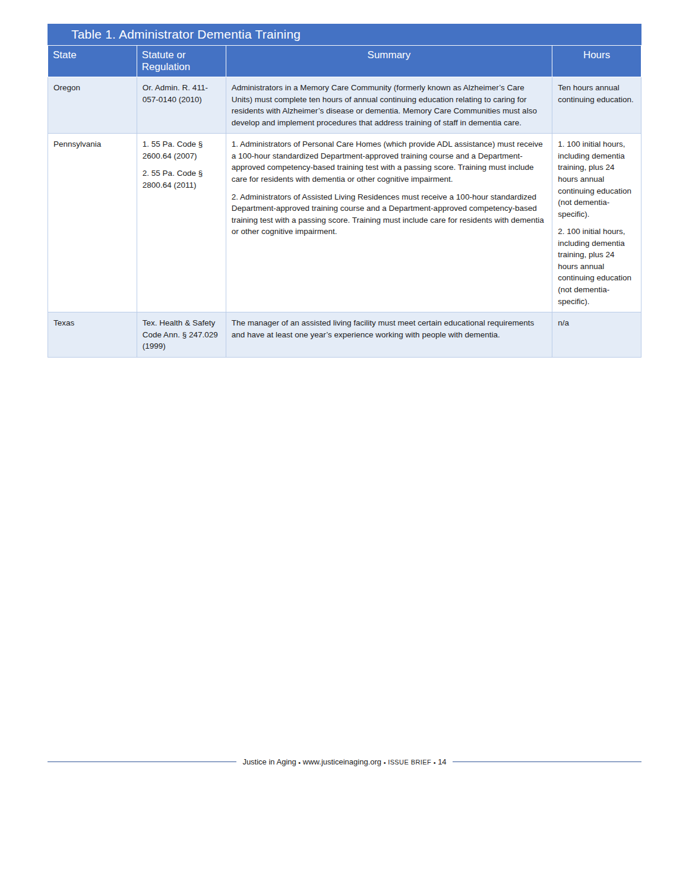Table 1. Administrator Dementia Training
| State | Statute or Regulation | Summary | Hours |
| --- | --- | --- | --- |
| Oregon | Or. Admin. R. 411-057-0140 (2010) | Administrators in a Memory Care Community (formerly known as Alzheimer’s Care Units) must complete ten hours of annual continuing education relating to caring for residents with Alzheimer’s disease or dementia. Memory Care Communities must also develop and implement procedures that address training of staff in dementia care. | Ten hours annual continuing education. |
| Pennsylvania | 1. 55 Pa. Code § 2600.64 (2007) 2. 55 Pa. Code § 2800.64 (2011) | 1. Administrators of Personal Care Homes (which provide ADL assistance) must receive a 100-hour standardized Department-approved training course and a Department-approved competency-based training test with a passing score. Training must include care for residents with dementia or other cognitive impairment. 2. Administrators of Assisted Living Residences must receive a 100-hour standardized Department-approved training course and a Department-approved competency-based training test with a passing score. Training must include care for residents with dementia or other cognitive impairment. | 1. 100 initial hours, including dementia training, plus 24 hours annual continuing education (not dementia-specific). 2. 100 initial hours, including dementia training, plus 24 hours annual continuing education (not dementia-specific). |
| Texas | Tex. Health & Safety Code Ann. § 247.029 (1999) | The manager of an assisted living facility must meet certain educational requirements and have at least one year’s experience working with people with dementia. | n/a |
Justice in Aging • www.justiceinaging.org • ISSUE BRIEF • 14